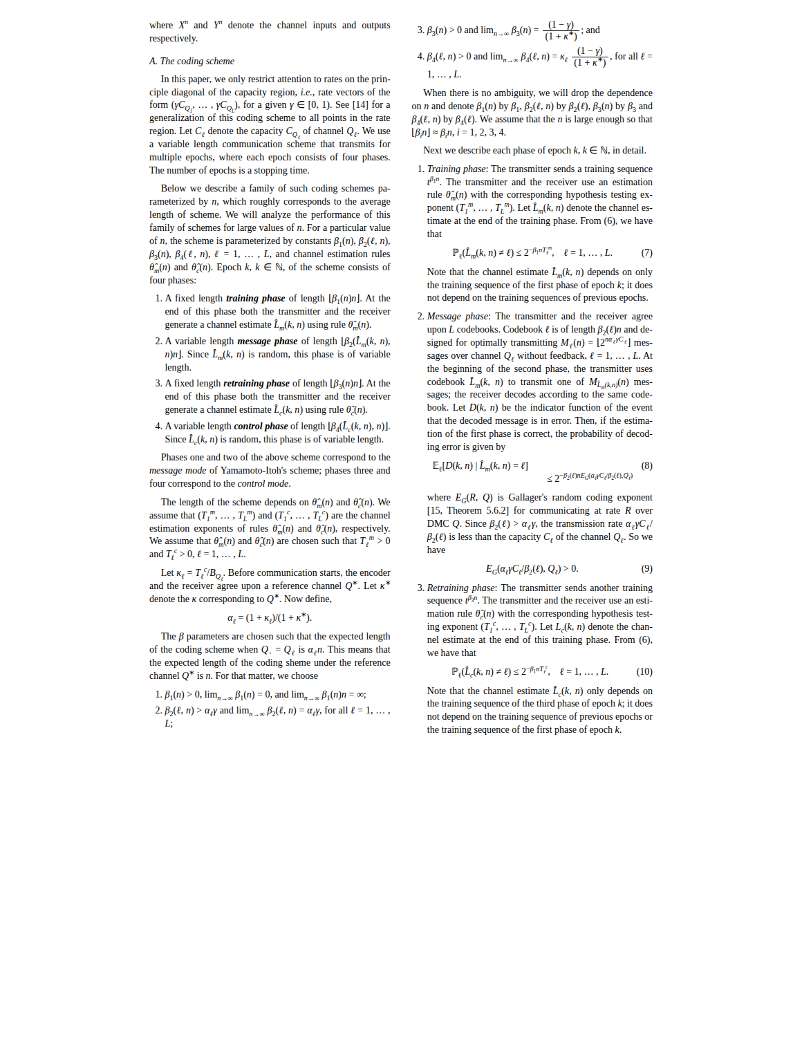where Xn and Yn denote the channel inputs and outputs respectively.
A. The coding scheme
In this paper, we only restrict attention to rates on the principle diagonal of the capacity region, i.e., rate vectors of the form (γCQ1, … , γCQL), for a given γ ∈ [0, 1). See [14] for a generalization of this coding scheme to all points in the rate region. Let Cℓ denote the capacity CQℓ of channel Qℓ. We use a variable length communication scheme that transmits for multiple epochs, where each epoch consists of four phases. The number of epochs is a stopping time.
Below we describe a family of such coding schemes parameterized by n, which roughly corresponds to the average length of scheme. We will analyze the performance of this family of schemes for large values of n. For a particular value of n, the scheme is parameterized by constants β1(n), β2(ℓ, n), β3(n), β4(ℓ, n), ℓ = 1, … , L, and channel estimation rules θ̂m(n) and θ̂c(n). Epoch k, k ∈ ℕ, of the scheme consists of four phases:
A fixed length training phase of length ⌊β1(n)n⌋. At the end of this phase both the transmitter and the receiver generate a channel estimate L̂m(k, n) using rule θ̂m(n).
A variable length message phase of length ⌊β2(L̂m(k, n), n)n⌋. Since L̂m(k, n) is random, this phase is of variable length.
A fixed length retraining phase of length ⌊β3(n)n⌋. At the end of this phase both the transmitter and the receiver generate a channel estimate L̂c(k, n) using rule θ̂c(n).
A variable length control phase of length ⌊β4(L̂c(k, n), n)⌋. Since L̂c(k, n) is random, this phase is of variable length.
Phases one and two of the above scheme correspond to the message mode of Yamamoto-Itoh's scheme; phases three and four correspond to the control mode.
The length of the scheme depends on θ̂m(n) and θ̂c(n). We assume that (T1m, … , TLm) and (T1c, … , TLc) are the channel estimation exponents of rules θ̂m(n) and θ̂c(n), respectively. We assume that θ̂m(n) and θ̂c(n) are chosen such that Tℓm > 0 and Tℓc > 0, ℓ = 1, … , L.
Let κℓ = Tℓc/BQℓ. Before communication starts, the encoder and the receiver agree upon a reference channel Q∗. Let κ∗ denote the κ corresponding to Q∗. Now define,
αℓ = (1 + κℓ)/(1 + κ∗).
The β parameters are chosen such that the expected length of the coding scheme when Q◦ = Qℓ is αℓn. This means that the expected length of the coding sheme under the reference channel Q∗ is n. For that matter, we choose
β1(n) > 0, limn→∞ β1(n) = 0, and limn→∞ β1(n)n = ∞;
β2(ℓ, n) > αℓγ and limn→∞ β2(ℓ, n) = αℓγ, for all ℓ = 1, … , L;
β3(n) > 0 and limn→∞ β3(n) = (1 − γ)(1 + κ∗); and
β4(ℓ, n) > 0 and limn→∞ β4(ℓ, n) = κℓ (1 − γ)(1 + κ∗), for all ℓ = 1, … , L.
When there is no ambiguity, we will drop the dependence on n and denote β1(n) by β1, β2(ℓ, n) by β2(ℓ), β3(n) by β3 and β4(ℓ, n) by β4(ℓ). We assume that the n is large enough so that ⌊βin⌋ ≈ βin, i = 1, 2, 3, 4.
Next we describe each phase of epoch k, k ∈ ℕ, in detail.
Training phase: The transmitter sends a training sequence tβ1n. The transmitter and the receiver use an estimation rule θ̂m(n) with the corresponding hypothesis testing exponent (T1m, … , TLm). Let L̂m(k, n) denote the channel estimate at the end of the training phase. From (6), we have that
ℙℓ(L̂m(k, n) ≠ ℓ) ≤ 2−β1nTℓm, ℓ = 1, … , L.
(7)
Note that the channel estimate L̂m(k, n) depends on only the training sequence of the first phase of epoch k; it does not depend on the training sequences of previous epochs.
Message phase: The transmitter and the receiver agree upon L codebooks. Codebook ℓ is of length β2(ℓ)n and designed for optimally transmitting Mℓ(n) = ⌊2nαℓγCℓ⌋ messages over channel Qℓ without feedback, ℓ = 1, … , L. At the beginning of the second phase, the transmitter uses codebook L̂m(k, n) to transmit one of ML̂m(k,n)(n) messages; the receiver decodes according to the same codebook. Let D(k, n) be the indicator function of the event that the decoded message is in error. Then, if the estimation of the first phase is correct, the probability of decoding error is given by
𝔼ℓ[D(k, n) | L̂m(k, n) = ℓ]
≤ 2−β2(ℓ)nEG(αℓγCℓ/β2(ℓ),Qℓ)
(8)
where EG(R, Q) is Gallager's random coding exponent [15, Theorem 5.6.2] for communicating at rate R over DMC Q. Since β2(ℓ) > αℓγ, the transmission rate αℓγCℓ/β2(ℓ) is less than the capacity Cℓ of the channel Qℓ. So we have
EG(αℓγCℓ/β2(ℓ), Qℓ) > 0.
(9)
Retraining phase: The transmitter sends another training sequence tβ3n. The transmitter and the receiver use an estimation rule θ̂c(n) with the corresponding hypothesis testing exponent (T1c, … , TLc). Let Lc(k, n) denote the channel estimate at the end of this training phase. From (6), we have that
ℙℓ(L̂c(k, n) ≠ ℓ) ≤ 2−β1nTℓc, ℓ = 1, … , L.
(10)
Note that the channel estimate L̂c(k, n) only depends on the training sequence of the third phase of epoch k; it does not depend on the training sequence of previous epochs or the training sequence of the first phase of epoch k.